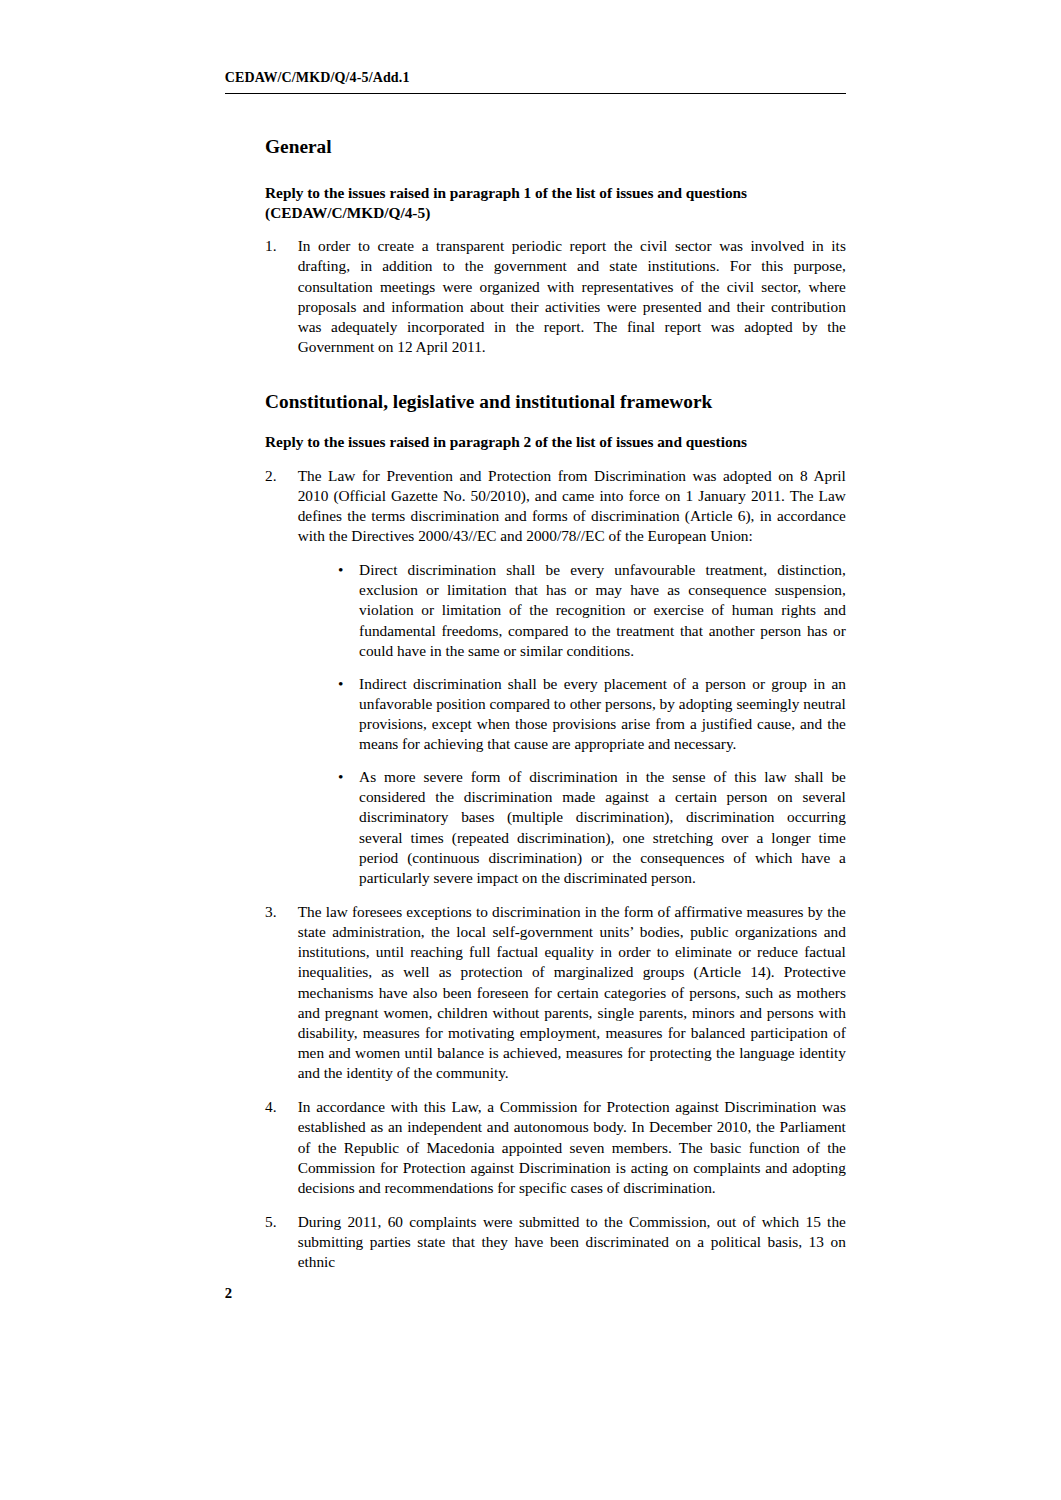CEDAW/C/MKD/Q/4-5/Add.1
General
Reply to the issues raised in paragraph 1 of the list of issues and questions
(CEDAW/C/MKD/Q/4-5)
1. In order to create a transparent periodic report the civil sector was involved in its drafting, in addition to the government and state institutions. For this purpose, consultation meetings were organized with representatives of the civil sector, where proposals and information about their activities were presented and their contribution was adequately incorporated in the report. The final report was adopted by the Government on 12 April 2011.
Constitutional, legislative and institutional framework
Reply to the issues raised in paragraph 2 of the list of issues and questions
2. The Law for Prevention and Protection from Discrimination was adopted on 8 April 2010 (Official Gazette No. 50/2010), and came into force on 1 January 2011. The Law defines the terms discrimination and forms of discrimination (Article 6), in accordance with the Directives 2000/43//EC and 2000/78//EC of the European Union:
Direct discrimination shall be every unfavourable treatment, distinction, exclusion or limitation that has or may have as consequence suspension, violation or limitation of the recognition or exercise of human rights and fundamental freedoms, compared to the treatment that another person has or could have in the same or similar conditions.
Indirect discrimination shall be every placement of a person or group in an unfavorable position compared to other persons, by adopting seemingly neutral provisions, except when those provisions arise from a justified cause, and the means for achieving that cause are appropriate and necessary.
As more severe form of discrimination in the sense of this law shall be considered the discrimination made against a certain person on several discriminatory bases (multiple discrimination), discrimination occurring several times (repeated discrimination), one stretching over a longer time period (continuous discrimination) or the consequences of which have a particularly severe impact on the discriminated person.
3. The law foresees exceptions to discrimination in the form of affirmative measures by the state administration, the local self-government units’ bodies, public organizations and institutions, until reaching full factual equality in order to eliminate or reduce factual inequalities, as well as protection of marginalized groups (Article 14). Protective mechanisms have also been foreseen for certain categories of persons, such as mothers and pregnant women, children without parents, single parents, minors and persons with disability, measures for motivating employment, measures for balanced participation of men and women until balance is achieved, measures for protecting the language identity and the identity of the community.
4. In accordance with this Law, a Commission for Protection against Discrimination was established as an independent and autonomous body. In December 2010, the Parliament of the Republic of Macedonia appointed seven members. The basic function of the Commission for Protection against Discrimination is acting on complaints and adopting decisions and recommendations for specific cases of discrimination.
5. During 2011, 60 complaints were submitted to the Commission, out of which 15 the submitting parties state that they have been discriminated on a political basis, 13 on ethnic
2